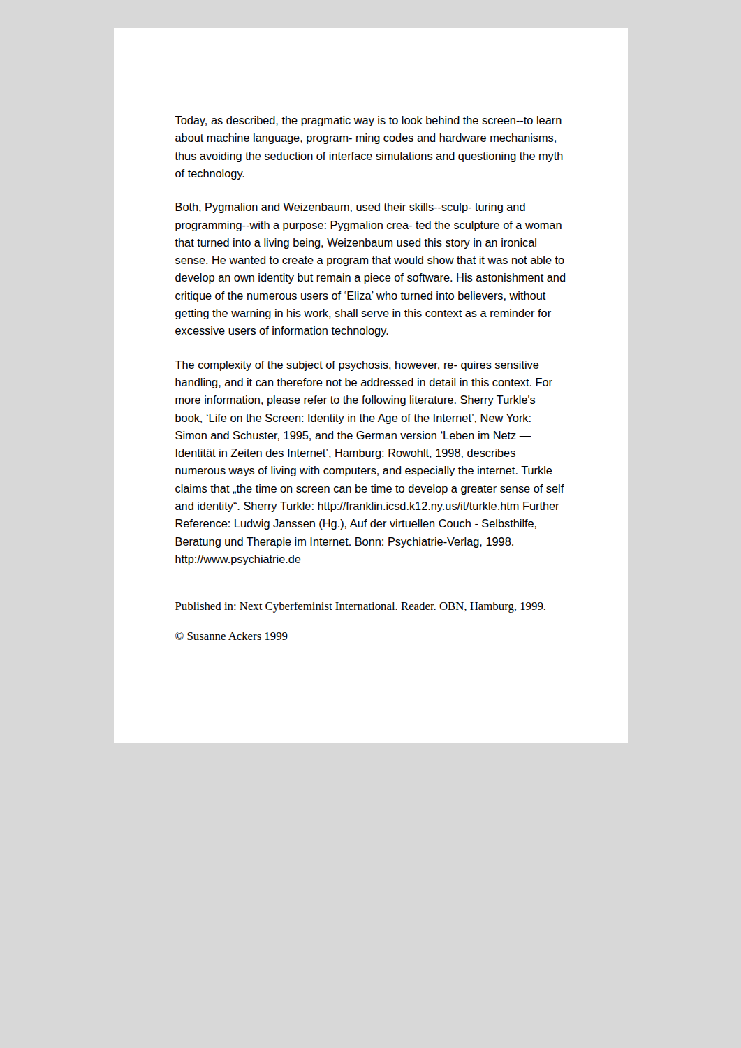Today, as described, the pragmatic way is to look behind the screen--to learn about machine language, program- ming codes and hardware mechanisms, thus avoiding the seduction of interface simulations and questioning the myth of technology.
Both, Pygmalion and Weizenbaum, used their skills--sculp- turing and programming--with a purpose: Pygmalion crea- ted the sculpture of a woman that turned into a living being, Weizenbaum used this story in an ironical sense. He wanted to create a program that would show that it was not able to develop an own identity but remain a piece of software. His astonishment and critique of the numerous users of ‘Eliza’ who turned into believers, without getting the warning in his work, shall serve in this context as a reminder for excessive users of information technology.
The complexity of the subject of psychosis, however, re- quires sensitive handling, and it can therefore not be addressed in detail in this context. For more information, please refer to the following literature. Sherry Turkle's book, ‘Life on the Screen: Identity in the Age of the Internet’, New York: Simon and Schuster, 1995, and the German version ‘Leben im Netz — Identität in Zeiten des Internet’, Hamburg: Rowohlt, 1998, describes numerous ways of living with computers, and especially the internet. Turkle claims that „the time on screen can be time to develop a greater sense of self and identity“. Sherry Turkle: http://franklin.icsd.k12.ny.us/it/turkle.htm Further Reference: Ludwig Janssen (Hg.), Auf der virtuellen Couch - Selbsthilfe, Beratung und Therapie im Internet. Bonn: Psychiatrie-Verlag, 1998. http://www.psychiatrie.de
Published in: Next Cyberfeminist International. Reader. OBN, Hamburg, 1999.
© Susanne Ackers 1999